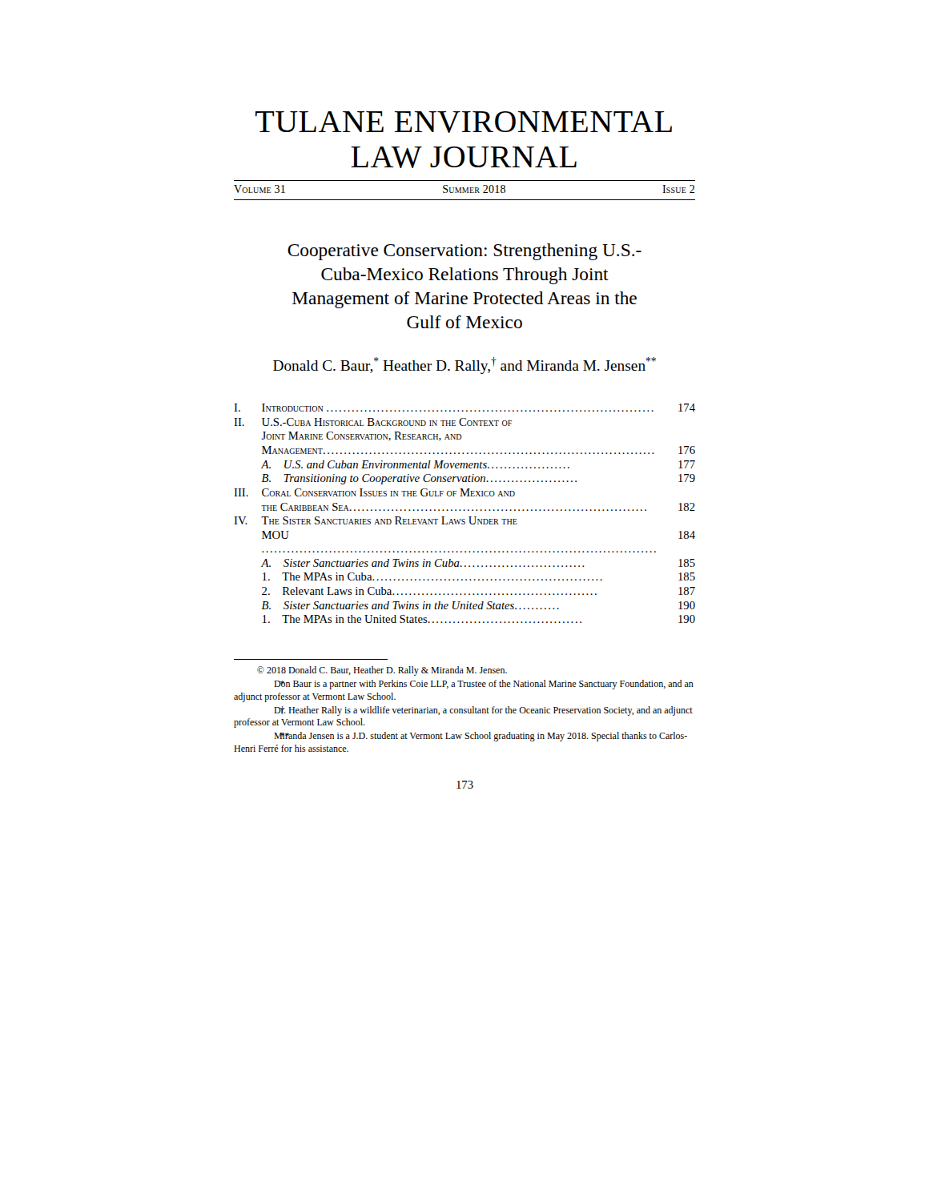TULANE ENVIRONMENTAL
LAW JOURNAL
Volume 31 Summer 2018 Issue 2
Cooperative Conservation: Strengthening U.S.-
Cuba-Mexico Relations Through Joint
Management of Marine Protected Areas in the
Gulf of Mexico
Donald C. Baur,* Heather D. Rally,† and Miranda M. Jensen**
| I. | Introduction .............................................................................. | 174 |
| II. | U.S.-Cuba Historical Background in the Context of | |
| | Joint Marine Conservation, Research, and | |
| | Management ............................................................................... | 176 |
| | A. U.S. and Cuban Environmental Movements .................... | 177 |
| | B. Transitioning to Cooperative Conservation ...................... | 179 |
| III. | Coral Conservation Issues in the Gulf of Mexico and | |
| | the Caribbean Sea ....................................................................... | 182 |
| IV. | The Sister Sanctuaries and Relevant Laws Under the | |
| | MOU .............................................................................................. | 184 |
| | A. Sister Sanctuaries and Twins in Cuba .............................. | 185 |
| | 1. The MPAs in Cuba ....................................................... | 185 |
| | 2. Relevant Laws in Cuba ................................................. | 187 |
| | B. Sister Sanctuaries and Twins in the United States ........... | 190 |
| | 1. The MPAs in the United States ..................................... | 190 |
© 2018 Donald C. Baur, Heather D. Rally & Miranda M. Jensen.
*Don Baur is a partner with Perkins Coie LLP, a Trustee of the National Marine Sanctuary Foundation, and an adjunct professor at Vermont Law School.
†Dr. Heather Rally is a wildlife veterinarian, a consultant for the Oceanic Preservation Society, and an adjunct professor at Vermont Law School.
**Miranda Jensen is a J.D. student at Vermont Law School graduating in May 2018. Special thanks to Carlos-Henri Ferré for his assistance.
173